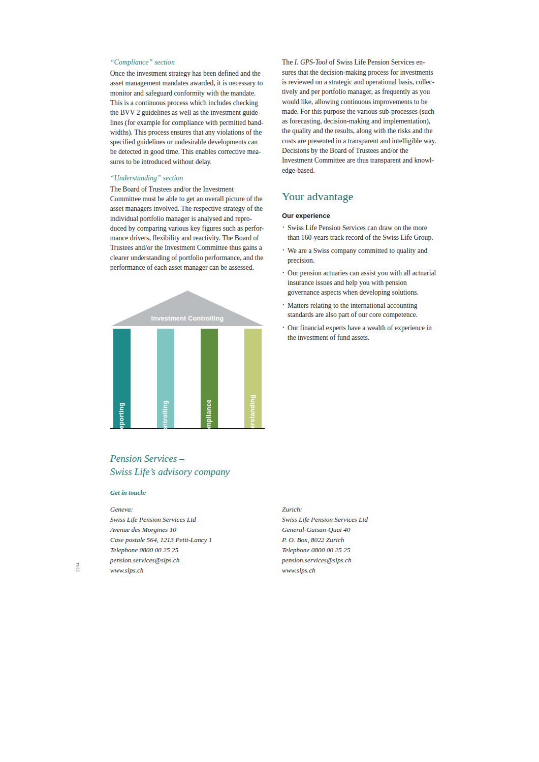2204
“Compliance” section
Once the investment strategy has been defined and the asset management mandates awarded, it is necessary to monitor and safeguard conformity with the mandate. This is a continuous process which includes checking the BVV 2 guidelines as well as the investment guidelines (for example for compliance with permitted bandwidths). This process ensures that any violations of the specified guidelines or undesirable developments can be detected in good time. This enables corrective measures to be introduced without delay.
“Understanding” section
The Board of Trustees and/or the Investment Committee must be able to get an overall picture of the asset managers involved. The respective strategy of the individual portfolio manager is analysed and reproduced by comparing various key figures such as performance drivers, flexibility and reactivity. The Board of Trustees and/or the Investment Committee thus gains a clearer understanding of portfolio performance, and the performance of each asset manager can be assessed.
Investment Controlling
Reporting
Controlling
Compliance
Understanding
The I. GPS-Tool of Swiss Life Pension Services ensures that the decision-making process for investments is reviewed on a strategic and operational basis, collectively and per portfolio manager, as frequently as you would like, allowing continuous improvements to be made. For this purpose the various sub-processes (such as forecasting, decision-making and implementation), the quality and the results, along with the risks and the costs are presented in a transparent and intelligible way. Decisions by the Board of Trustees and/or the Investment Committee are thus transparent and knowledge-based.
Your advantage
Our experience
Swiss Life Pension Services can draw on the more than 160-years track record of the Swiss Life Group.
We are a Swiss company committed to quality and precision.
Our pension actuaries can assist you with all actuarial insurance issues and help you with pension governance aspects when developing solutions.
Matters relating to the international accounting standards are also part of our core competence.
Our financial experts have a wealth of experience in the investment of fund assets.
Pension Services –
Swiss Life’s advisory company
Get in touch:
Geneva:
Swiss Life Pension Services Ltd
Avenue des Morgines 10
Case postale 564, 1213 Petit-Lancy 1
Telephone 0800 00 25 25
pension.services@slps.ch
www.slps.ch
Zurich:
Swiss Life Pension Services Ltd
General-Guisan-Quai 40
P. O. Box, 8022 Zurich
Telephone 0800 00 25 25
pension.services@slps.ch
www.slps.ch